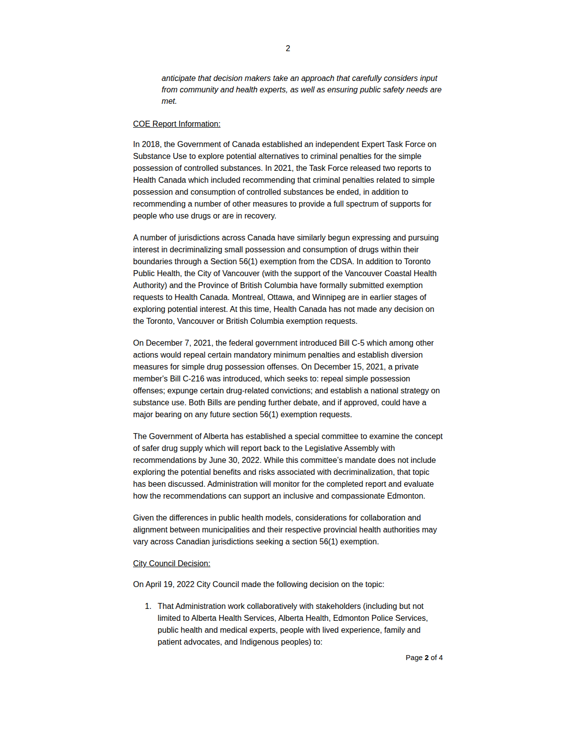2
anticipate that decision makers take an approach that carefully considers input from community and health experts, as well as ensuring public safety needs are met.
COE Report Information:
In 2018, the Government of Canada established an independent Expert Task Force on Substance Use to explore potential alternatives to criminal penalties for the simple possession of controlled substances. In 2021, the Task Force released two reports to Health Canada which included recommending that criminal penalties related to simple possession and consumption of controlled substances be ended, in addition to recommending a number of other measures to provide a full spectrum of supports for people who use drugs or are in recovery.
A number of jurisdictions across Canada have similarly begun expressing and pursuing interest in decriminalizing small possession and consumption of drugs within their boundaries through a Section 56(1) exemption from the CDSA. In addition to Toronto Public Health, the City of Vancouver (with the support of the Vancouver Coastal Health Authority) and the Province of British Columbia have formally submitted exemption requests to Health Canada. Montreal, Ottawa, and Winnipeg are in earlier stages of exploring potential interest. At this time, Health Canada has not made any decision on the Toronto, Vancouver or British Columbia exemption requests.
On December 7, 2021, the federal government introduced Bill C-5 which among other actions would repeal certain mandatory minimum penalties and establish diversion measures for simple drug possession offenses. On December 15, 2021, a private member's Bill C-216 was introduced, which seeks to: repeal simple possession offenses; expunge certain drug-related convictions; and establish a national strategy on substance use. Both Bills are pending further debate, and if approved, could have a major bearing on any future section 56(1) exemption requests.
The Government of Alberta has established a special committee to examine the concept of safer drug supply which will report back to the Legislative Assembly with recommendations by June 30, 2022. While this committee’s mandate does not include exploring the potential benefits and risks associated with decriminalization, that topic has been discussed. Administration will monitor for the completed report and evaluate how the recommendations can support an inclusive and compassionate Edmonton.
Given the differences in public health models, considerations for collaboration and alignment between municipalities and their respective provincial health authorities may vary across Canadian jurisdictions seeking a section 56(1) exemption.
City Council Decision:
On April 19, 2022 City Council made the following decision on the topic:
That Administration work collaboratively with stakeholders (including but not limited to Alberta Health Services, Alberta Health, Edmonton Police Services, public health and medical experts, people with lived experience, family and patient advocates, and Indigenous peoples) to:
Page 2 of 4